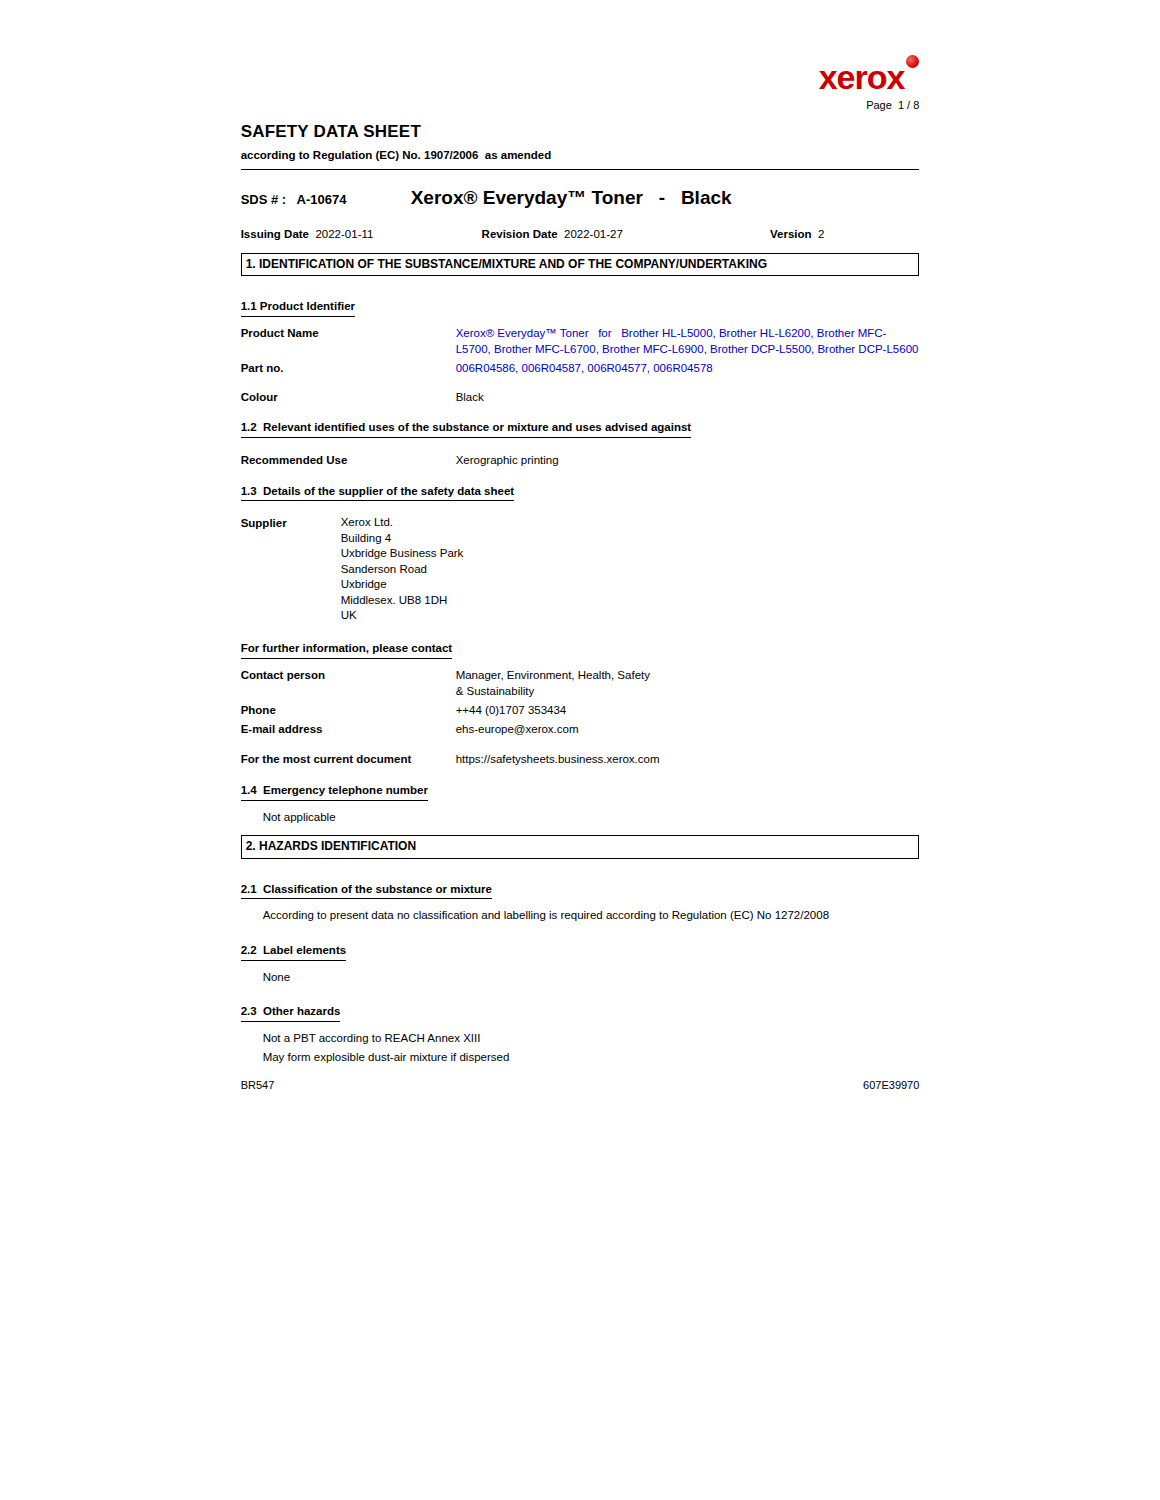xerox
Page 1 / 8
SAFETY DATA SHEET
according to Regulation (EC) No. 1907/2006 as amended
SDS # : A-10674
Xerox® Everyday™ Toner - Black
Issuing Date 2022-01-11
Revision Date 2022-01-27
Version 2
1. IDENTIFICATION OF THE SUBSTANCE/MIXTURE AND OF THE COMPANY/UNDERTAKING
1.1 Product Identifier
| Product Name | Xerox® Everyday™ Toner for Brother HL-L5000, Brother HL-L6200, Brother MFC-L5700, Brother MFC-L6700, Brother MFC-L6900, Brother DCP-L5500, Brother DCP-L5600 |
| Part no. | 006R04586, 006R04587, 006R04577, 006R04578 |
| Colour | Black |
1.2 Relevant identified uses of the substance or mixture and uses advised against
| Recommended Use | Xerographic printing |
1.3 Details of the supplier of the safety data sheet
| Supplier | Xerox Ltd. Building 4 Uxbridge Business Park Sanderson Road Uxbridge Middlesex. UB8 1DH UK |
For further information, please contact
| Contact person | Manager, Environment, Health, Safety & Sustainability |
| Phone | ++44 (0)1707 353434 |
| E-mail address | ehs-europe@xerox.com |
| For the most current document | https://safetysheets.business.xerox.com |
1.4 Emergency telephone number
Not applicable
2. HAZARDS IDENTIFICATION
2.1 Classification of the substance or mixture
According to present data no classification and labelling is required according to Regulation (EC) No 1272/2008
2.2 Label elements
None
2.3 Other hazards
Not a PBT according to REACH Annex XIII
May form explosible dust-air mixture if dispersed
BR547
607E39970